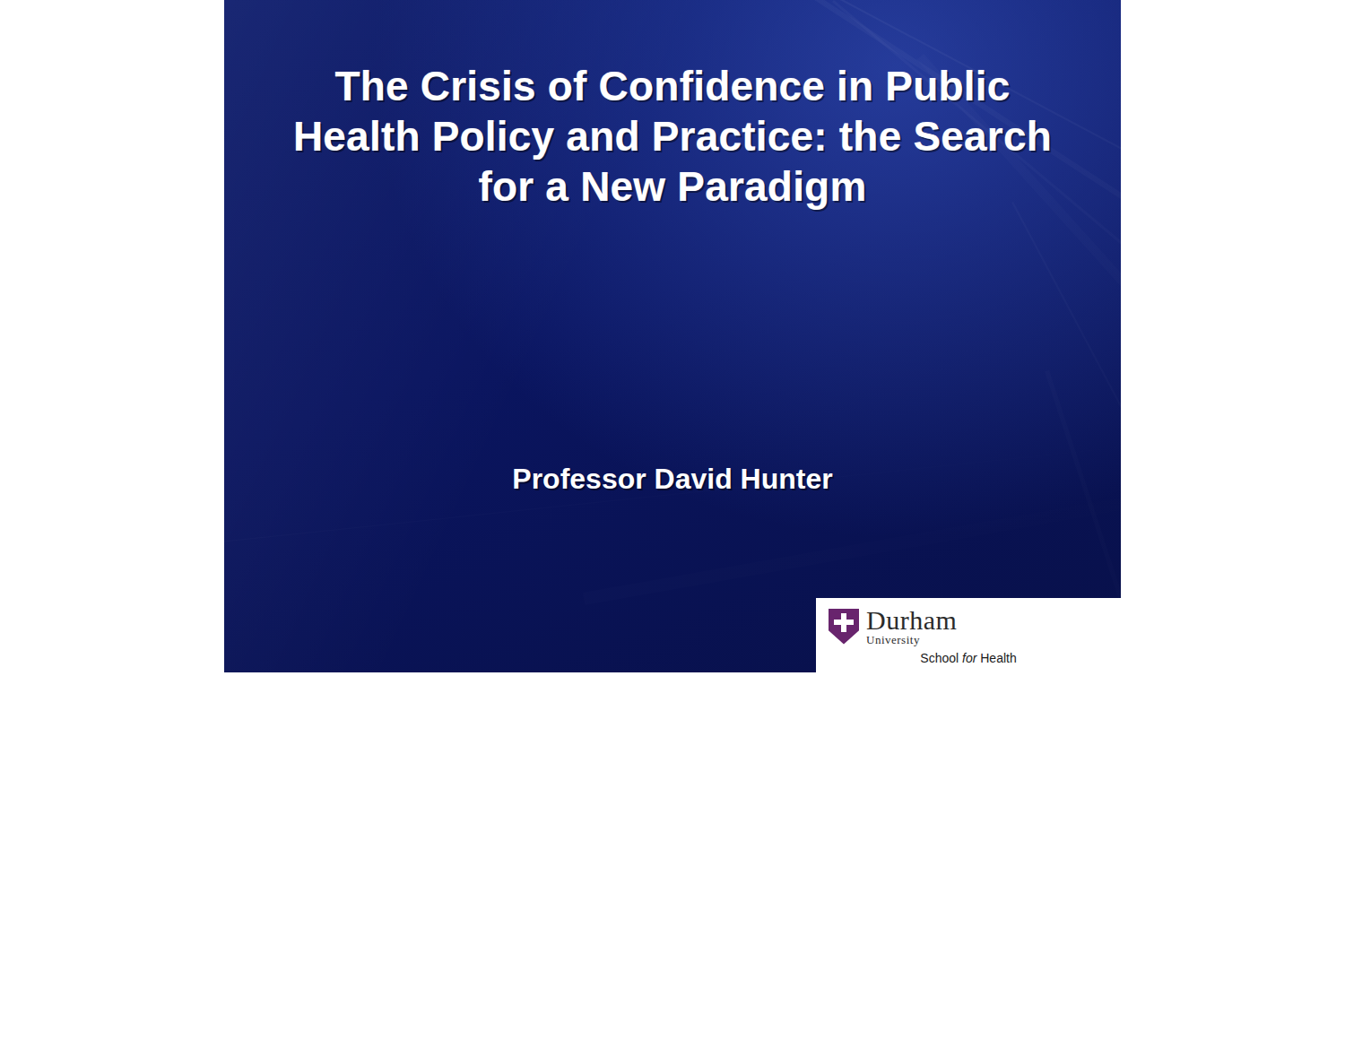The Crisis of Confidence in Public Health Policy and Practice: the Search for a New Paradigm
Professor David Hunter
Durham
University
School for Health